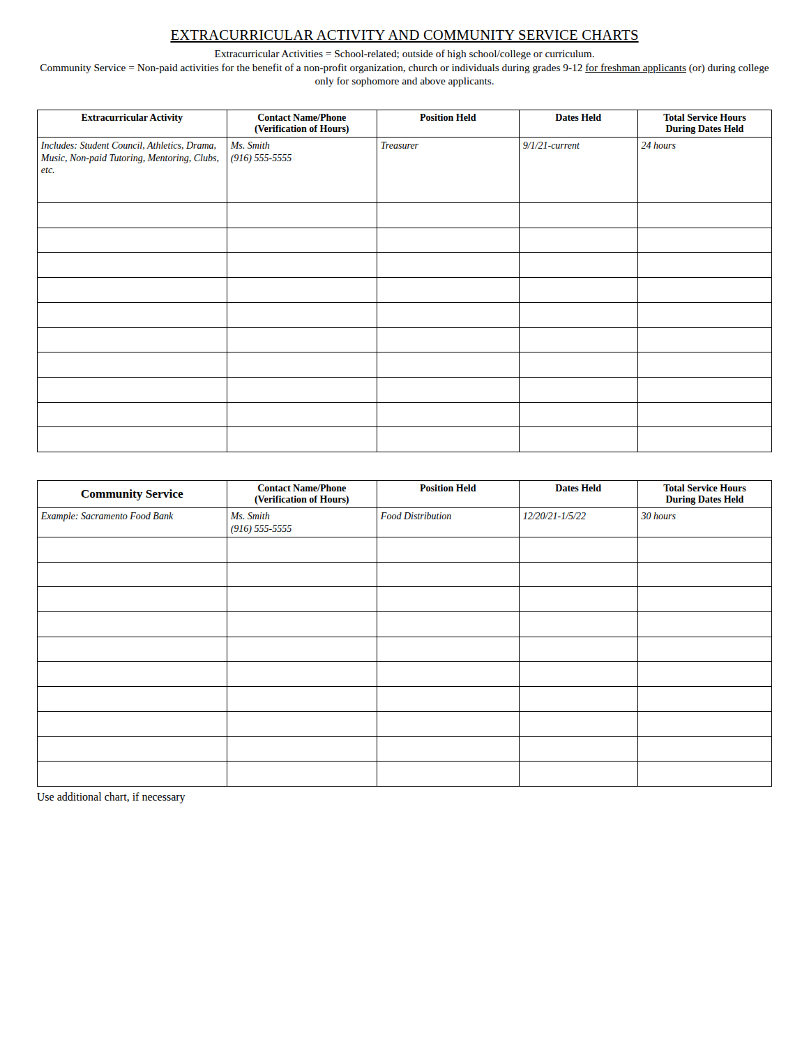EXTRACURRICULAR ACTIVITY AND COMMUNITY SERVICE CHARTS
Extracurricular Activities = School-related; outside of high school/college or curriculum.
Community Service = Non-paid activities for the benefit of a non-profit organization, church or individuals during grades 9-12 for freshman applicants (or) during college only for sophomore and above applicants.
| Extracurricular Activity | Contact Name/Phone (Verification of Hours) | Position Held | Dates Held | Total Service Hours During Dates Held |
| --- | --- | --- | --- | --- |
| Includes: Student Council, Athletics, Drama, Music, Non-paid Tutoring, Mentoring, Clubs, etc. | Ms. Smith (916) 555-5555 | Treasurer | 9/1/21-current | 24 hours |
| Community Service | Contact Name/Phone (Verification of Hours) | Position Held | Dates Held | Total Service Hours During Dates Held |
| --- | --- | --- | --- | --- |
| Example: Sacramento Food Bank | Ms. Smith (916) 555-5555 | Food Distribution | 12/20/21-1/5/22 | 30 hours |
Use additional chart, if necessary